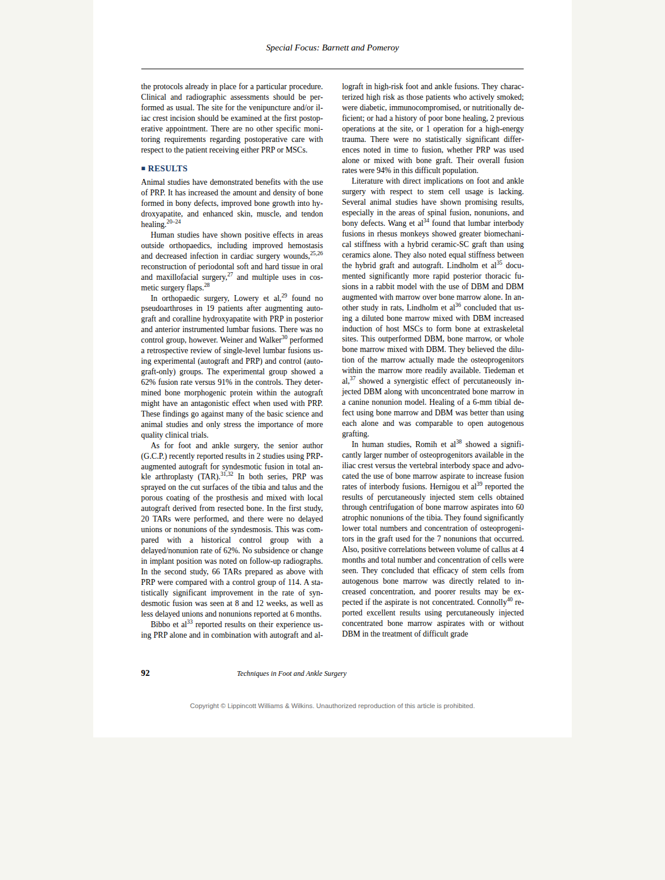Special Focus: Barnett and Pomeroy
the protocols already in place for a particular procedure. Clinical and radiographic assessments should be performed as usual. The site for the venipuncture and/or iliac crest incision should be examined at the first postoperative appointment. There are no other specific monitoring requirements regarding postoperative care with respect to the patient receiving either PRP or MSCs.
■RESULTS
Animal studies have demonstrated benefits with the use of PRP. It has increased the amount and density of bone formed in bony defects, improved bone growth into hydroxyapatite, and enhanced skin, muscle, and tendon healing.20–24
Human studies have shown positive effects in areas outside orthopaedics, including improved hemostasis and decreased infection in cardiac surgery wounds,25,26 reconstruction of periodontal soft and hard tissue in oral and maxillofacial surgery,27 and multiple uses in cosmetic surgery flaps.28
In orthopaedic surgery, Lowery et al,29 found no pseudoarthroses in 19 patients after augmenting autograft and coralline hydroxyapatite with PRP in posterior and anterior instrumented lumbar fusions. There was no control group, however. Weiner and Walker30 performed a retrospective review of single-level lumbar fusions using experimental (autograft and PRP) and control (autograft-only) groups. The experimental group showed a 62% fusion rate versus 91% in the controls. They determined bone morphogenic protein within the autograft might have an antagonistic effect when used with PRP. These findings go against many of the basic science and animal studies and only stress the importance of more quality clinical trials.
As for foot and ankle surgery, the senior author (G.C.P.) recently reported results in 2 studies using PRP-augmented autograft for syndesmotic fusion in total ankle arthroplasty (TAR).31,32 In both series, PRP was sprayed on the cut surfaces of the tibia and talus and the porous coating of the prosthesis and mixed with local autograft derived from resected bone. In the first study, 20 TARs were performed, and there were no delayed unions or nonunions of the syndesmosis. This was compared with a historical control group with a delayed/nonunion rate of 62%. No subsidence or change in implant position was noted on follow-up radiographs. In the second study, 66 TARs prepared as above with PRP were compared with a control group of 114. A statistically significant improvement in the rate of syndesmotic fusion was seen at 8 and 12 weeks, as well as less delayed unions and nonunions reported at 6 months.
Bibbo et al33 reported results on their experience using PRP alone and in combination with autograft and allograft in high-risk foot and ankle fusions. They characterized high risk as those patients who actively smoked; were diabetic, immunocompromised, or nutritionally deficient; or had a history of poor bone healing, 2 previous operations at the site, or 1 operation for a high-energy trauma. There were no statistically significant differences noted in time to fusion, whether PRP was used alone or mixed with bone graft. Their overall fusion rates were 94% in this difficult population.
Literature with direct implications on foot and ankle surgery with respect to stem cell usage is lacking. Several animal studies have shown promising results, especially in the areas of spinal fusion, nonunions, and bony defects. Wang et al34 found that lumbar interbody fusions in rhesus monkeys showed greater biomechanical stiffness with a hybrid ceramic-SC graft than using ceramics alone. They also noted equal stiffness between the hybrid graft and autograft. Lindholm et al35 documented significantly more rapid posterior thoracic fusions in a rabbit model with the use of DBM and DBM augmented with marrow over bone marrow alone. In another study in rats, Lindholm et al36 concluded that using a diluted bone marrow mixed with DBM increased induction of host MSCs to form bone at extraskeletal sites. This outperformed DBM, bone marrow, or whole bone marrow mixed with DBM. They believed the dilution of the marrow actually made the osteoprogenitors within the marrow more readily available. Tiedeman et al,37 showed a synergistic effect of percutaneously injected DBM along with unconcentrated bone marrow in a canine nonunion model. Healing of a 6-mm tibial defect using bone marrow and DBM was better than using each alone and was comparable to open autogenous grafting.
In human studies, Romih et al38 showed a significantly larger number of osteoprogenitors available in the iliac crest versus the vertebral interbody space and advocated the use of bone marrow aspirate to increase fusion rates of interbody fusions. Hernigou et al39 reported the results of percutaneously injected stem cells obtained through centrifugation of bone marrow aspirates into 60 atrophic nonunions of the tibia. They found significantly lower total numbers and concentration of osteoprogenitors in the graft used for the 7 nonunions that occurred. Also, positive correlations between volume of callus at 4 months and total number and concentration of cells were seen. They concluded that efficacy of stem cells from autogenous bone marrow was directly related to increased concentration, and poorer results may be expected if the aspirate is not concentrated. Connolly40 reported excellent results using percutaneously injected concentrated bone marrow aspirates with or without DBM in the treatment of difficult grade
92 Techniques in Foot and Ankle Surgery
Copyright © Lippincott Williams & Wilkins. Unauthorized reproduction of this article is prohibited.